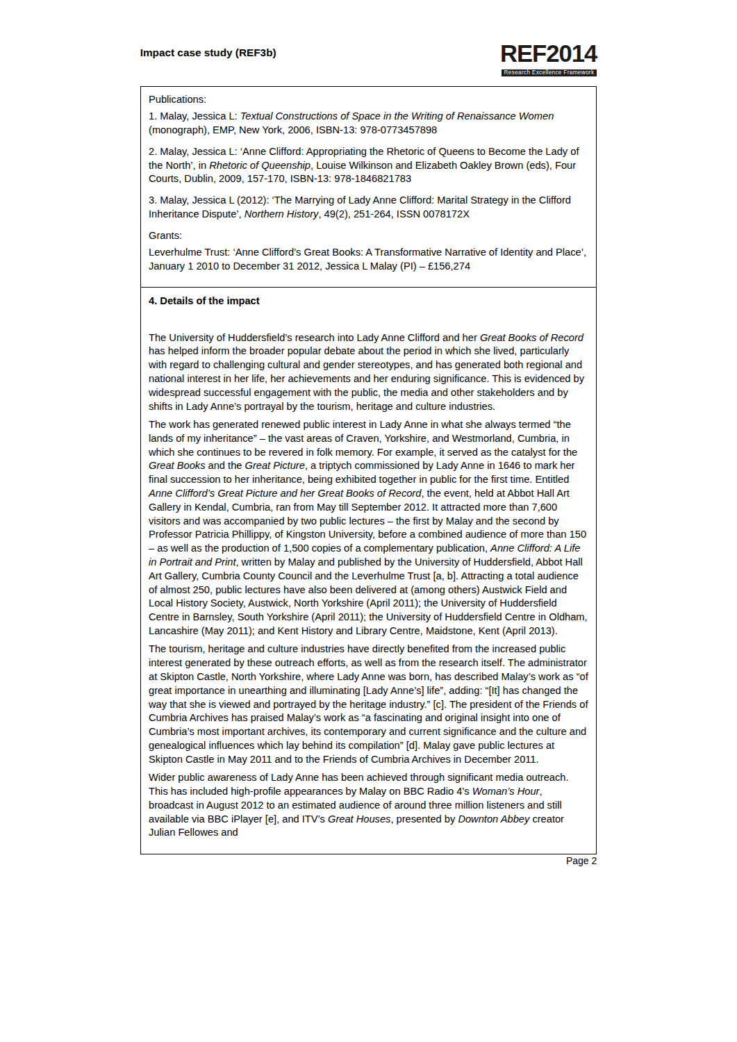Impact case study (REF3b)
REF2014
Research Excellence Framework
Publications:
1. Malay, Jessica L: Textual Constructions of Space in the Writing of Renaissance Women (monograph), EMP, New York, 2006, ISBN-13: 978-0773457898
2. Malay, Jessica L: ‘Anne Clifford: Appropriating the Rhetoric of Queens to Become the Lady of the North’, in Rhetoric of Queenship, Louise Wilkinson and Elizabeth Oakley Brown (eds), Four Courts, Dublin, 2009, 157-170, ISBN-13: 978-1846821783
3. Malay, Jessica L (2012): ‘The Marrying of Lady Anne Clifford: Marital Strategy in the Clifford Inheritance Dispute’, Northern History, 49(2), 251-264, ISSN 0078172X
Grants:
Leverhulme Trust: ‘Anne Clifford’s Great Books: A Transformative Narrative of Identity and Place’, January 1 2010 to December 31 2012, Jessica L Malay (PI) – £156,274
4. Details of the impact
The University of Huddersfield’s research into Lady Anne Clifford and her Great Books of Record has helped inform the broader popular debate about the period in which she lived, particularly with regard to challenging cultural and gender stereotypes, and has generated both regional and national interest in her life, her achievements and her enduring significance. This is evidenced by widespread successful engagement with the public, the media and other stakeholders and by shifts in Lady Anne’s portrayal by the tourism, heritage and culture industries.
The work has generated renewed public interest in Lady Anne in what she always termed “the lands of my inheritance” – the vast areas of Craven, Yorkshire, and Westmorland, Cumbria, in which she continues to be revered in folk memory. For example, it served as the catalyst for the Great Books and the Great Picture, a triptych commissioned by Lady Anne in 1646 to mark her final succession to her inheritance, being exhibited together in public for the first time. Entitled Anne Clifford’s Great Picture and her Great Books of Record, the event, held at Abbot Hall Art Gallery in Kendal, Cumbria, ran from May till September 2012. It attracted more than 7,600 visitors and was accompanied by two public lectures – the first by Malay and the second by Professor Patricia Phillippy, of Kingston University, before a combined audience of more than 150 – as well as the production of 1,500 copies of a complementary publication, Anne Clifford: A Life in Portrait and Print, written by Malay and published by the University of Huddersfield, Abbot Hall Art Gallery, Cumbria County Council and the Leverhulme Trust [a, b]. Attracting a total audience of almost 250, public lectures have also been delivered at (among others) Austwick Field and Local History Society, Austwick, North Yorkshire (April 2011); the University of Huddersfield Centre in Barnsley, South Yorkshire (April 2011); the University of Huddersfield Centre in Oldham, Lancashire (May 2011); and Kent History and Library Centre, Maidstone, Kent (April 2013).
The tourism, heritage and culture industries have directly benefited from the increased public interest generated by these outreach efforts, as well as from the research itself. The administrator at Skipton Castle, North Yorkshire, where Lady Anne was born, has described Malay’s work as “of great importance in unearthing and illuminating [Lady Anne’s] life”, adding: “[It] has changed the way that she is viewed and portrayed by the heritage industry.” [c]. The president of the Friends of Cumbria Archives has praised Malay’s work as “a fascinating and original insight into one of Cumbria’s most important archives, its contemporary and current significance and the culture and genealogical influences which lay behind its compilation” [d]. Malay gave public lectures at Skipton Castle in May 2011 and to the Friends of Cumbria Archives in December 2011.
Wider public awareness of Lady Anne has been achieved through significant media outreach. This has included high-profile appearances by Malay on BBC Radio 4’s Woman’s Hour, broadcast in August 2012 to an estimated audience of around three million listeners and still available via BBC iPlayer [e], and ITV’s Great Houses, presented by Downton Abbey creator Julian Fellowes and
Page 2